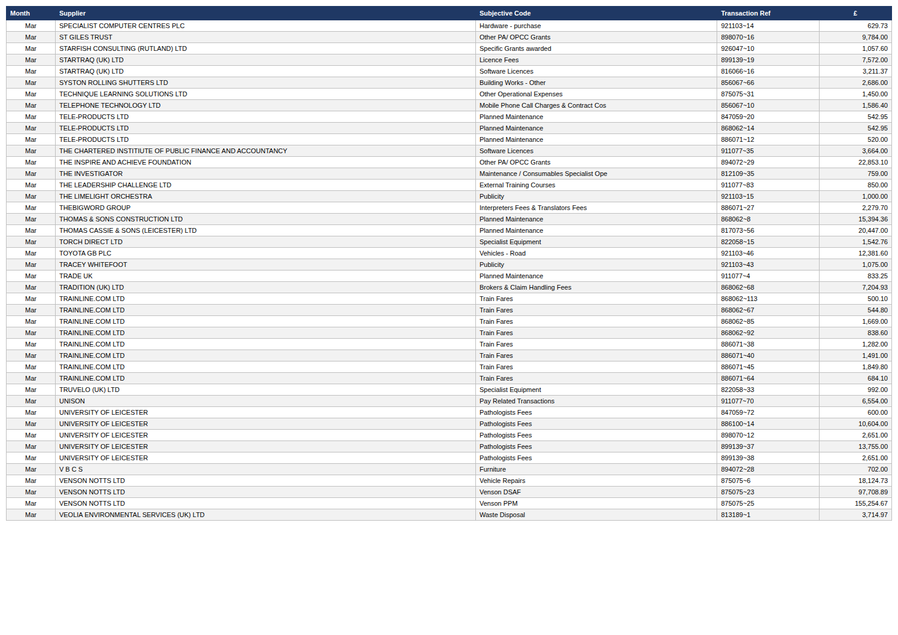| Month | Supplier | Subjective Code | Transaction Ref | £ |
| --- | --- | --- | --- | --- |
| Mar | SPECIALIST COMPUTER CENTRES PLC | Hardware - purchase | 921103~14 | 629.73 |
| Mar | ST GILES TRUST | Other PA/ OPCC Grants | 898070~16 | 9,784.00 |
| Mar | STARFISH CONSULTING (RUTLAND) LTD | Specific Grants awarded | 926047~10 | 1,057.60 |
| Mar | STARTRAQ (UK) LTD | Licence Fees | 899139~19 | 7,572.00 |
| Mar | STARTRAQ (UK) LTD | Software Licences | 816066~16 | 3,211.37 |
| Mar | SYSTON ROLLING SHUTTERS LTD | Building Works - Other | 856067~66 | 2,686.00 |
| Mar | TECHNIQUE LEARNING SOLUTIONS LTD | Other Operational Expenses | 875075~31 | 1,450.00 |
| Mar | TELEPHONE TECHNOLOGY LTD | Mobile Phone Call Charges & Contract Cos | 856067~10 | 1,586.40 |
| Mar | TELE-PRODUCTS LTD | Planned Maintenance | 847059~20 | 542.95 |
| Mar | TELE-PRODUCTS LTD | Planned Maintenance | 868062~14 | 542.95 |
| Mar | TELE-PRODUCTS LTD | Planned Maintenance | 886071~12 | 520.00 |
| Mar | THE CHARTERED INSTITIUTE OF PUBLIC FINANCE AND ACCOUNTANCY | Software Licences | 911077~35 | 3,664.00 |
| Mar | THE INSPIRE AND ACHIEVE FOUNDATION | Other PA/ OPCC Grants | 894072~29 | 22,853.10 |
| Mar | THE INVESTIGATOR | Maintenance / Consumables Specialist Ope | 812109~35 | 759.00 |
| Mar | THE LEADERSHIP CHALLENGE LTD | External Training Courses | 911077~83 | 850.00 |
| Mar | THE LIMELIGHT ORCHESTRA | Publicity | 921103~15 | 1,000.00 |
| Mar | THEBIGWORD GROUP | Interpreters Fees & Translators Fees | 886071~27 | 2,279.70 |
| Mar | THOMAS & SONS CONSTRUCTION LTD | Planned Maintenance | 868062~8 | 15,394.36 |
| Mar | THOMAS CASSIE & SONS (LEICESTER) LTD | Planned Maintenance | 817073~56 | 20,447.00 |
| Mar | TORCH DIRECT LTD | Specialist Equipment | 822058~15 | 1,542.76 |
| Mar | TOYOTA GB PLC | Vehicles - Road | 921103~46 | 12,381.60 |
| Mar | TRACEY WHITEFOOT | Publicity | 921103~43 | 1,075.00 |
| Mar | TRADE UK | Planned Maintenance | 911077~4 | 833.25 |
| Mar | TRADITION (UK) LTD | Brokers & Claim Handling Fees | 868062~68 | 7,204.93 |
| Mar | TRAINLINE.COM LTD | Train Fares | 868062~113 | 500.10 |
| Mar | TRAINLINE.COM LTD | Train Fares | 868062~67 | 544.80 |
| Mar | TRAINLINE.COM LTD | Train Fares | 868062~85 | 1,669.00 |
| Mar | TRAINLINE.COM LTD | Train Fares | 868062~92 | 838.60 |
| Mar | TRAINLINE.COM LTD | Train Fares | 886071~38 | 1,282.00 |
| Mar | TRAINLINE.COM LTD | Train Fares | 886071~40 | 1,491.00 |
| Mar | TRAINLINE.COM LTD | Train Fares | 886071~45 | 1,849.80 |
| Mar | TRAINLINE.COM LTD | Train Fares | 886071~64 | 684.10 |
| Mar | TRUVELO (UK) LTD | Specialist Equipment | 822058~33 | 992.00 |
| Mar | UNISON | Pay Related Transactions | 911077~70 | 6,554.00 |
| Mar | UNIVERSITY OF LEICESTER | Pathologists Fees | 847059~72 | 600.00 |
| Mar | UNIVERSITY OF LEICESTER | Pathologists Fees | 886100~14 | 10,604.00 |
| Mar | UNIVERSITY OF LEICESTER | Pathologists Fees | 898070~12 | 2,651.00 |
| Mar | UNIVERSITY OF LEICESTER | Pathologists Fees | 899139~37 | 13,755.00 |
| Mar | UNIVERSITY OF LEICESTER | Pathologists Fees | 899139~38 | 2,651.00 |
| Mar | V B C S | Furniture | 894072~28 | 702.00 |
| Mar | VENSON NOTTS LTD | Vehicle Repairs | 875075~6 | 18,124.73 |
| Mar | VENSON NOTTS LTD | Venson DSAF | 875075~23 | 97,708.89 |
| Mar | VENSON NOTTS LTD | Venson PPM | 875075~25 | 155,254.67 |
| Mar | VEOLIA ENVIRONMENTAL SERVICES (UK) LTD | Waste Disposal | 813189~1 | 3,714.97 |